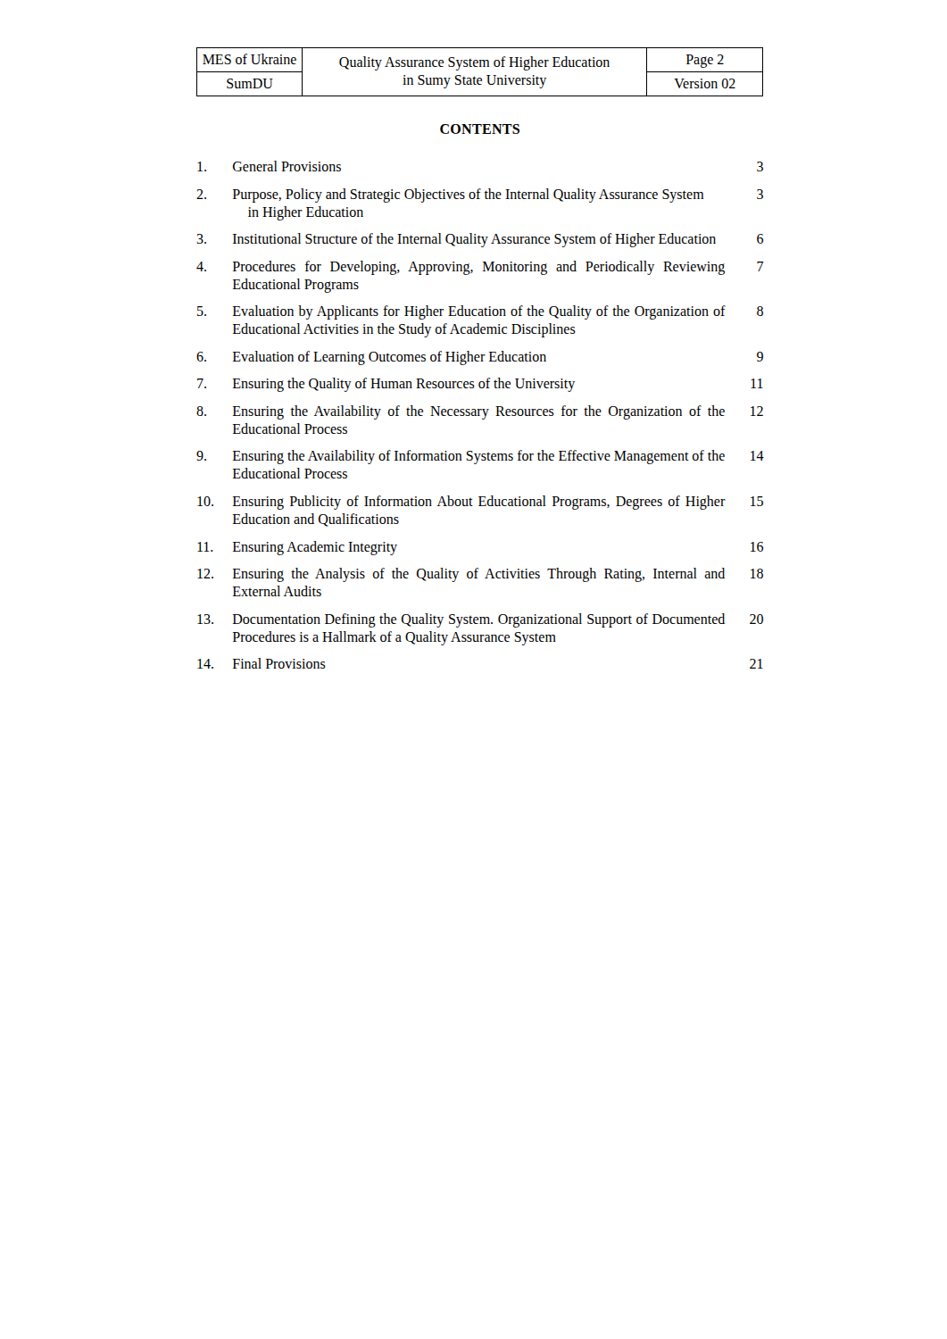| MES of Ukraine | Quality Assurance System of Higher Education in Sumy State University | Page 2 |
| SumDU | Version 02 |
Contents
| 1. | General Provisions | 3 |
| 2. | Purpose, Policy and Strategic Objectives of the Internal Quality Assurance System in Higher Education | 3 |
| 3. | Institutional Structure of the Internal Quality Assurance System of Higher Education | 6 |
| 4. | Procedures for Developing, Approving, Monitoring and Periodically Reviewing Educational Programs | 7 |
| 5. | Evaluation by Applicants for Higher Education of the Quality of the Organization of Educational Activities in the Study of Academic Disciplines | 8 |
| 6. | Evaluation of Learning Outcomes of Higher Education | 9 |
| 7. | Ensuring the Quality of Human Resources of the University | 11 |
| 8. | Ensuring the Availability of the Necessary Resources for the Organization of the Educational Process | 12 |
| 9. | Ensuring the Availability of Information Systems for the Effective Management of the Educational Process | 14 |
| 10. | Ensuring Publicity of Information About Educational Programs, Degrees of Higher Education and Qualifications | 15 |
| 11. | Ensuring Academic Integrity | 16 |
| 12. | Ensuring the Analysis of the Quality of Activities Through Rating, Internal and External Audits | 18 |
| 13. | Documentation Defining the Quality System. Organizational Support of Documented Procedures is a Hallmark of a Quality Assurance System | 20 |
| 14. | Final Provisions | 21 |